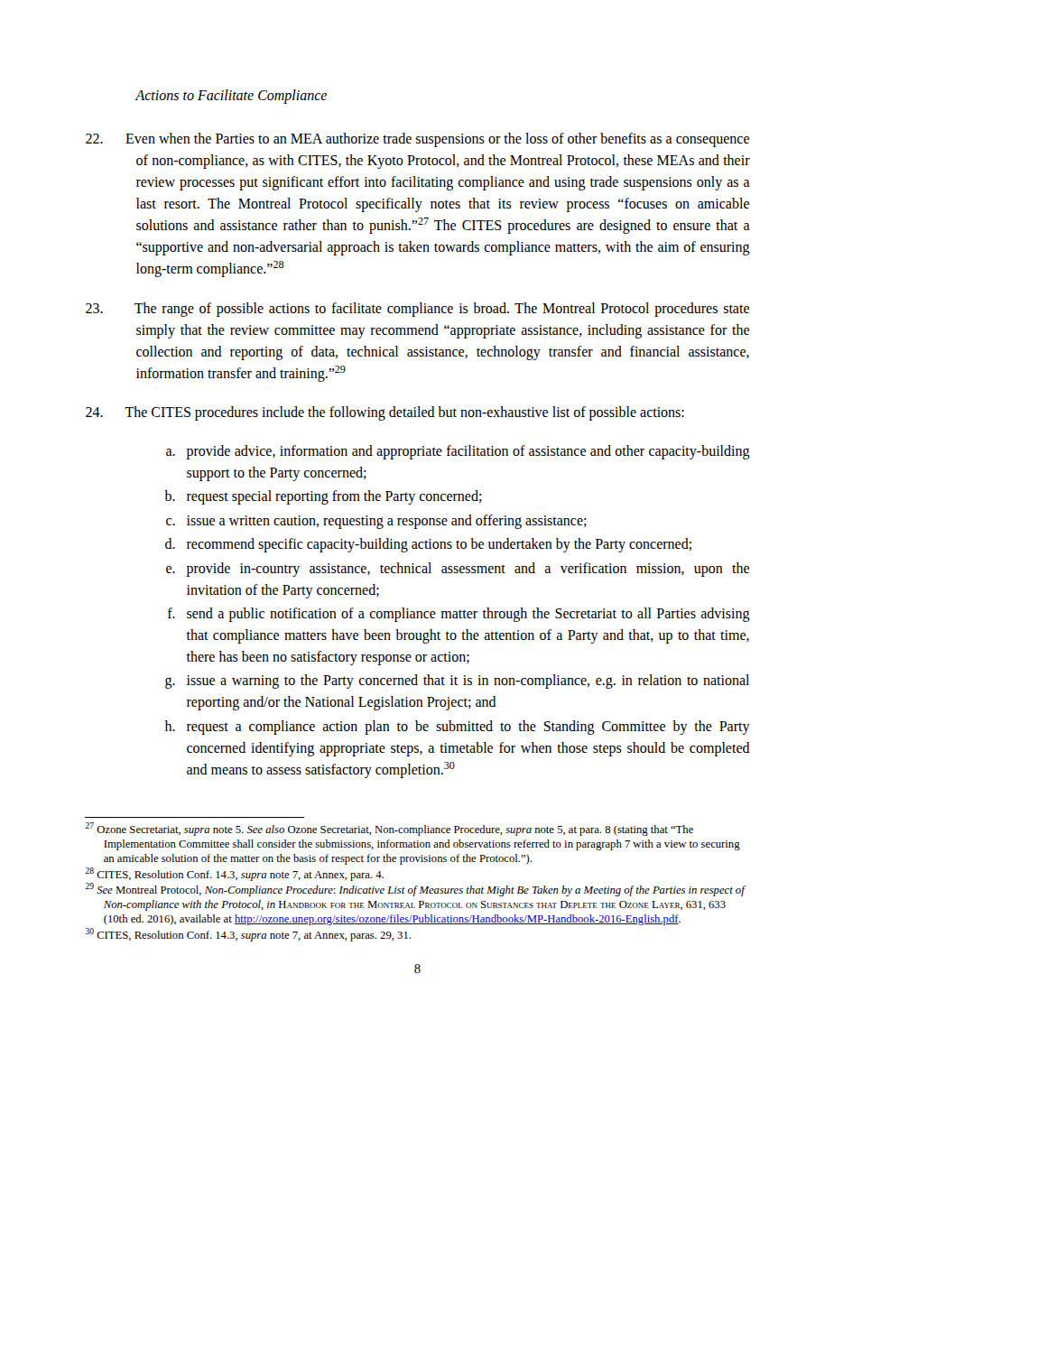Actions to Facilitate Compliance
22. Even when the Parties to an MEA authorize trade suspensions or the loss of other benefits as a consequence of non-compliance, as with CITES, the Kyoto Protocol, and the Montreal Protocol, these MEAs and their review processes put significant effort into facilitating compliance and using trade suspensions only as a last resort. The Montreal Protocol specifically notes that its review process “focuses on amicable solutions and assistance rather than to punish.”27 The CITES procedures are designed to ensure that a “supportive and non-adversarial approach is taken towards compliance matters, with the aim of ensuring long-term compliance.”28
23. The range of possible actions to facilitate compliance is broad. The Montreal Protocol procedures state simply that the review committee may recommend “appropriate assistance, including assistance for the collection and reporting of data, technical assistance, technology transfer and financial assistance, information transfer and training.”29
24. The CITES procedures include the following detailed but non-exhaustive list of possible actions:
provide advice, information and appropriate facilitation of assistance and other capacity-building support to the Party concerned;
request special reporting from the Party concerned;
issue a written caution, requesting a response and offering assistance;
recommend specific capacity-building actions to be undertaken by the Party concerned;
provide in-country assistance, technical assessment and a verification mission, upon the invitation of the Party concerned;
send a public notification of a compliance matter through the Secretariat to all Parties advising that compliance matters have been brought to the attention of a Party and that, up to that time, there has been no satisfactory response or action;
issue a warning to the Party concerned that it is in non-compliance, e.g. in relation to national reporting and/or the National Legislation Project; and
request a compliance action plan to be submitted to the Standing Committee by the Party concerned identifying appropriate steps, a timetable for when those steps should be completed and means to assess satisfactory completion.30
27 Ozone Secretariat, supra note 5. See also Ozone Secretariat, Non-compliance Procedure, supra note 5, at para. 8 (stating that “The Implementation Committee shall consider the submissions, information and observations referred to in paragraph 7 with a view to securing an amicable solution of the matter on the basis of respect for the provisions of the Protocol.”).
28 CITES, Resolution Conf. 14.3, supra note 7, at Annex, para. 4.
29 See Montreal Protocol, Non-Compliance Procedure: Indicative List of Measures that Might Be Taken by a Meeting of the Parties in respect of Non-compliance with the Protocol, in Handbook for the Montreal Protocol on Substances that Deplete the Ozone Layer, 631, 633 (10th ed. 2016), available at http://ozone.unep.org/sites/ozone/files/Publications/Handbooks/MP-Handbook-2016-English.pdf.
30 CITES, Resolution Conf. 14.3, supra note 7, at Annex, paras. 29, 31.
8